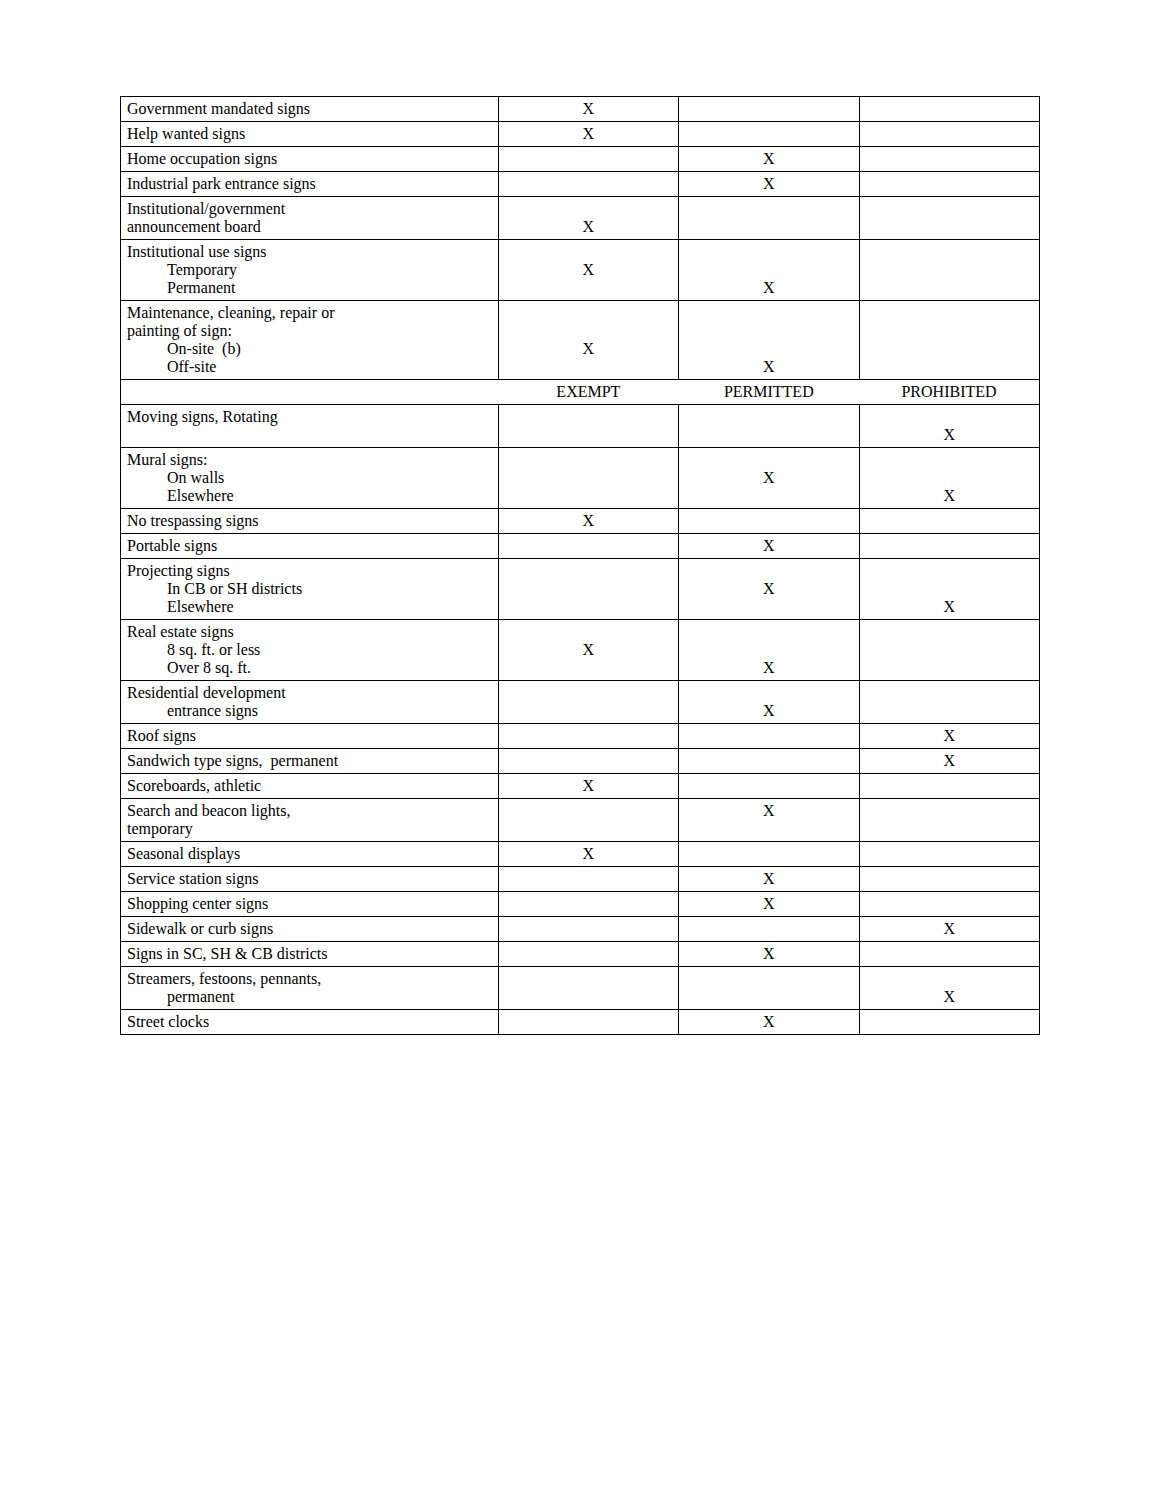| Government mandated signs | X | | |
| Help wanted signs | X | | |
| Home occupation signs | | X | |
| Industrial park entrance signs | | X | |
| Institutional/government announcement board | X | | |
| Institutional use signs Temporary Permanent | X | X | |
| Maintenance, cleaning, repair or painting of sign: On-site (b) Off-site | X | X | |
| | EXEMPT | PERMITTED | PROHIBITED |
| Moving signs, Rotating | | | X |
| Mural signs: On walls Elsewhere | | X | X |
| No trespassing signs | X | | |
| Portable signs | | X | |
| Projecting signs In CB or SH districts Elsewhere | | X | X |
| Real estate signs 8 sq. ft. or less Over 8 sq. ft. | X | X | |
| Residential development entrance signs | | X | |
| Roof signs | | | X |
| Sandwich type signs, permanent | | | X |
| Scoreboards, athletic | X | | |
| Search and beacon lights, temporary | | X | |
| Seasonal displays | X | | |
| Service station signs | | X | |
| Shopping center signs | | X | |
| Sidewalk or curb signs | | | X |
| Signs in SC, SH & CB districts | | X | |
| Streamers, festoons, pennants, permanent | | | X |
| Street clocks | | X | |